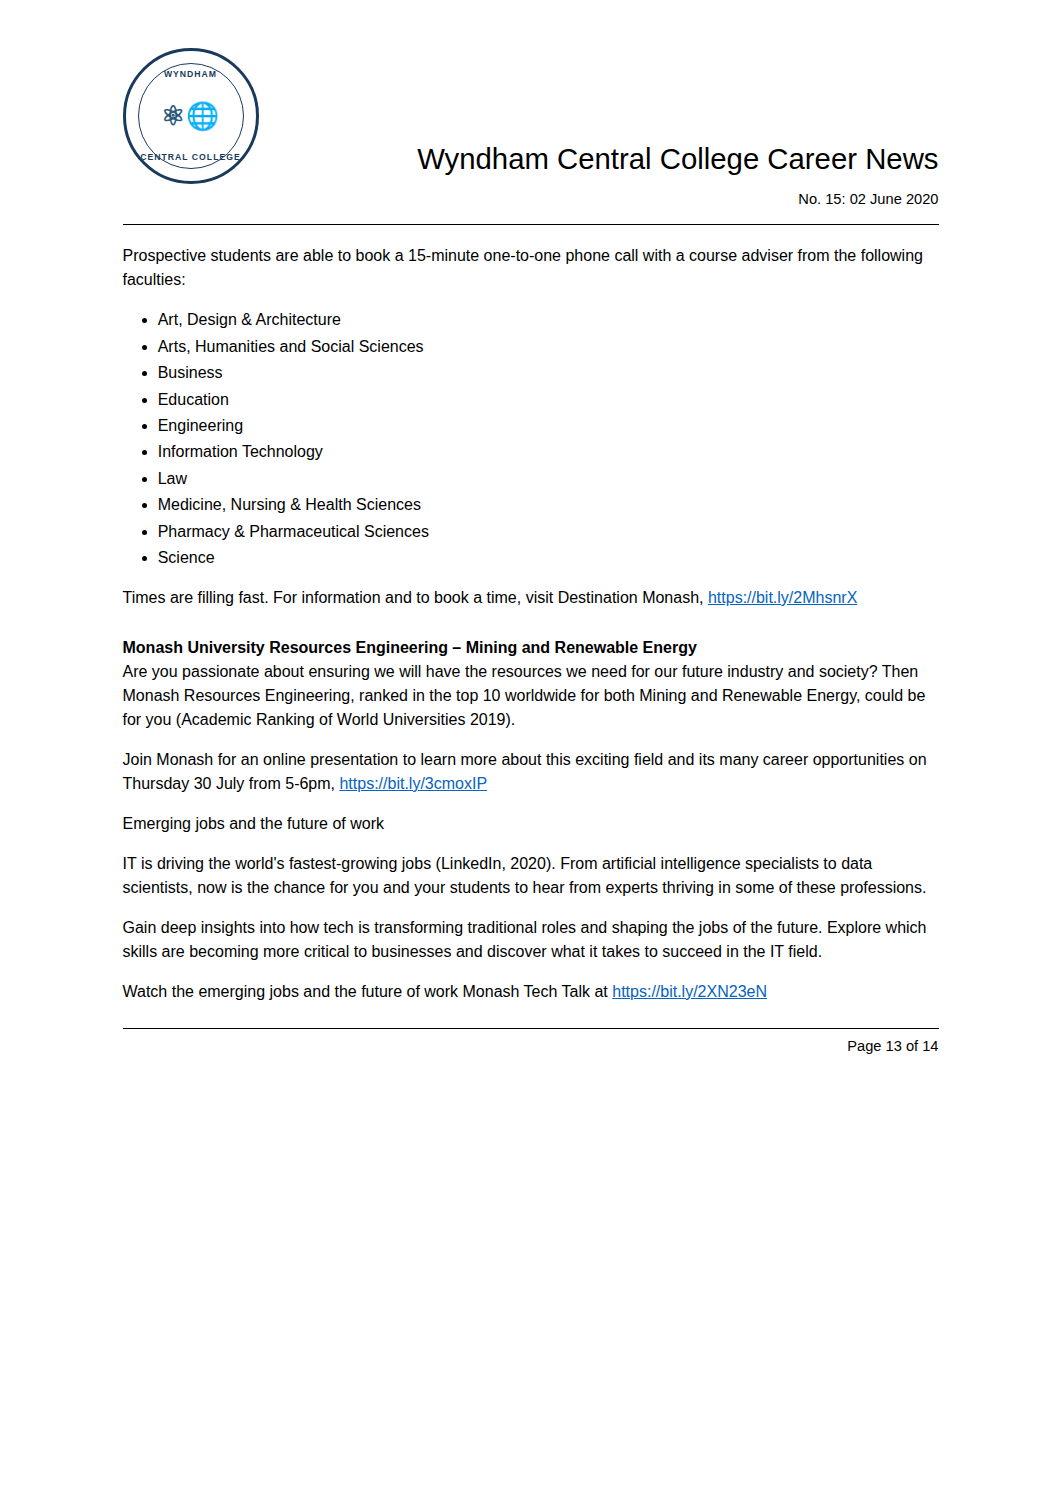WYNDHAM
⚛︎🌐
CENTRAL COLLEGE
Wyndham Central College Career News
No. 15: 02 June 2020
Prospective students are able to book a 15-minute one-to-one phone call with a course adviser from the following faculties:
Art, Design & Architecture
Arts, Humanities and Social Sciences
Business
Education
Engineering
Information Technology
Law
Medicine, Nursing & Health Sciences
Pharmacy & Pharmaceutical Sciences
Science
Times are filling fast. For information and to book a time, visit Destination Monash, https://bit.ly/2MhsnrX
Monash University Resources Engineering – Mining and Renewable Energy
Are you passionate about ensuring we will have the resources we need for our future industry and society? Then Monash Resources Engineering, ranked in the top 10 worldwide for both Mining and Renewable Energy, could be for you (Academic Ranking of World Universities 2019).
Join Monash for an online presentation to learn more about this exciting field and its many career opportunities on Thursday 30 July from 5-6pm, https://bit.ly/3cmoxIP
Emerging jobs and the future of work
IT is driving the world's fastest-growing jobs (LinkedIn, 2020). From artificial intelligence specialists to data scientists, now is the chance for you and your students to hear from experts thriving in some of these professions.
Gain deep insights into how tech is transforming traditional roles and shaping the jobs of the future. Explore which skills are becoming more critical to businesses and discover what it takes to succeed in the IT field.
Watch the emerging jobs and the future of work Monash Tech Talk at https://bit.ly/2XN23eN
Page 13 of 14